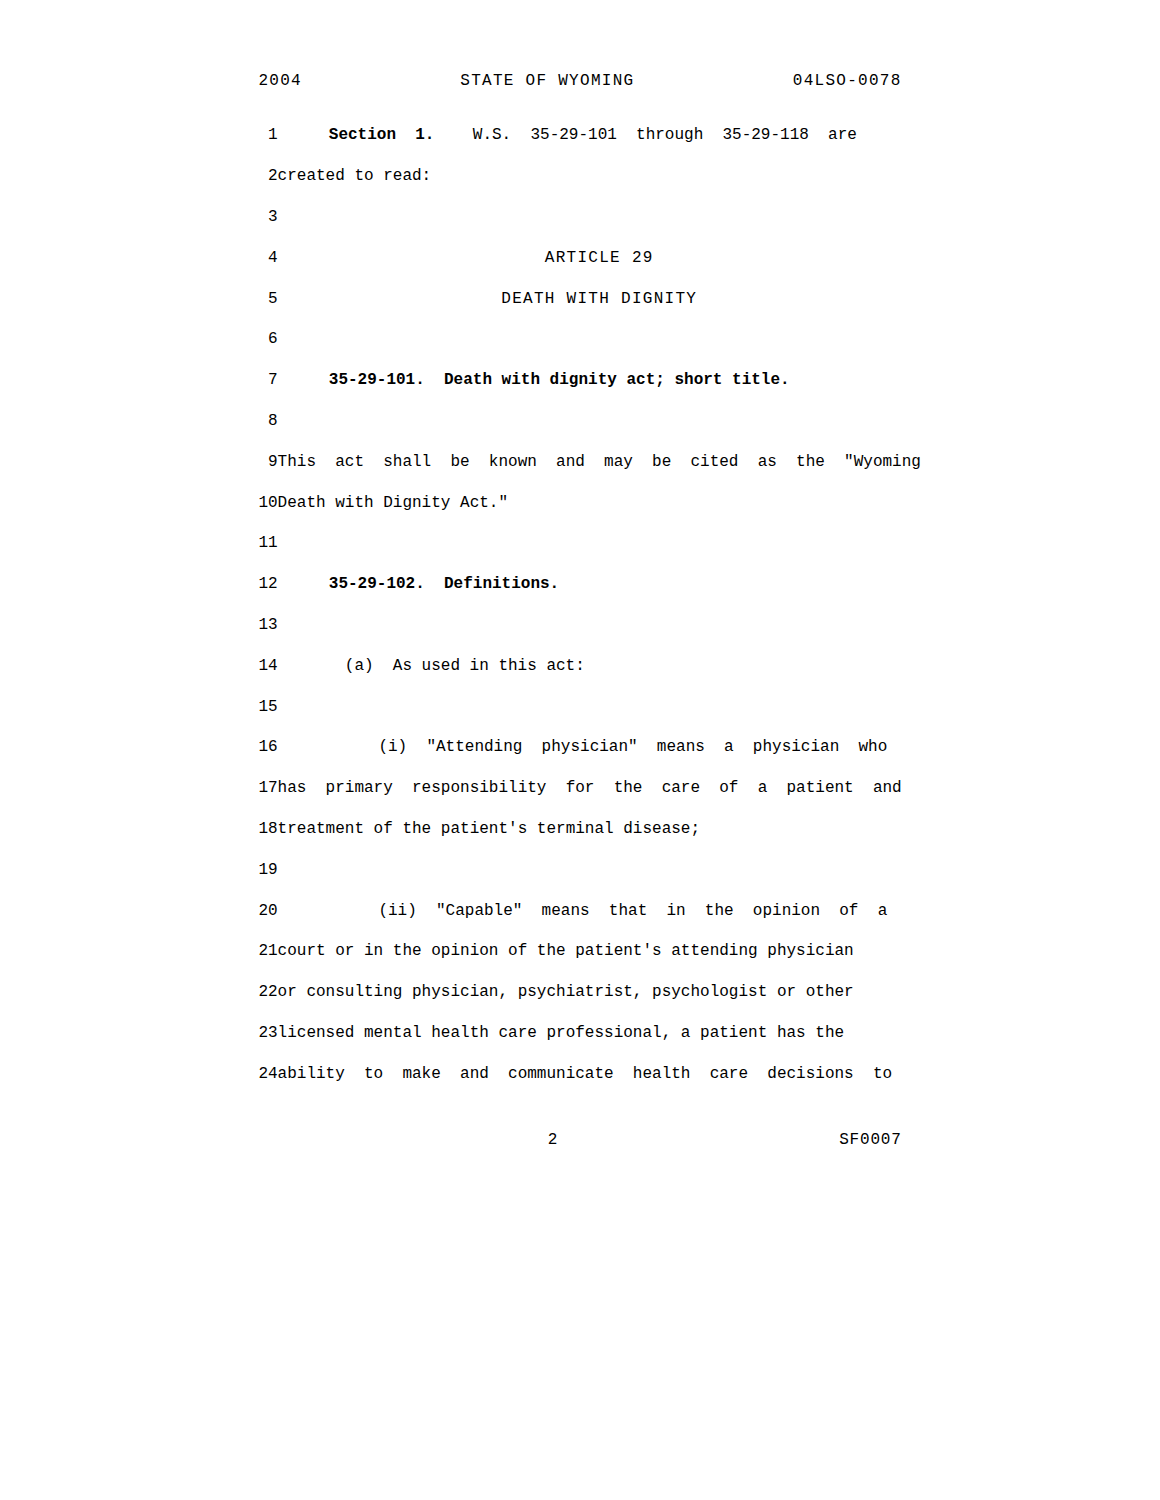2004 STATE OF WYOMING 04LSO-0078
| 1 | Section 1. W.S. 35-29-101 through 35-29-118 are |
| 2 | created to read: |
| 3 | |
| 4 | ARTICLE 29 |
| 5 | DEATH WITH DIGNITY |
| 6 | |
| 7 | 35-29-101. Death with dignity act; short title. |
| 8 | |
| 9 | This act shall be known and may be cited as the "Wyoming |
| 10 | Death with Dignity Act." |
| 11 | |
| 12 | 35-29-102. Definitions. |
| 13 | |
| 14 | (a) As used in this act: |
| 15 | |
| 16 | (i) "Attending physician" means a physician who |
| 17 | has primary responsibility for the care of a patient and |
| 18 | treatment of the patient's terminal disease; |
| 19 | |
| 20 | (ii) "Capable" means that in the opinion of a |
| 21 | court or in the opinion of the patient's attending physician |
| 22 | or consulting physician, psychiatrist, psychologist or other |
| 23 | licensed mental health care professional, a patient has the |
| 24 | ability to make and communicate health care decisions to |
2 SF0007